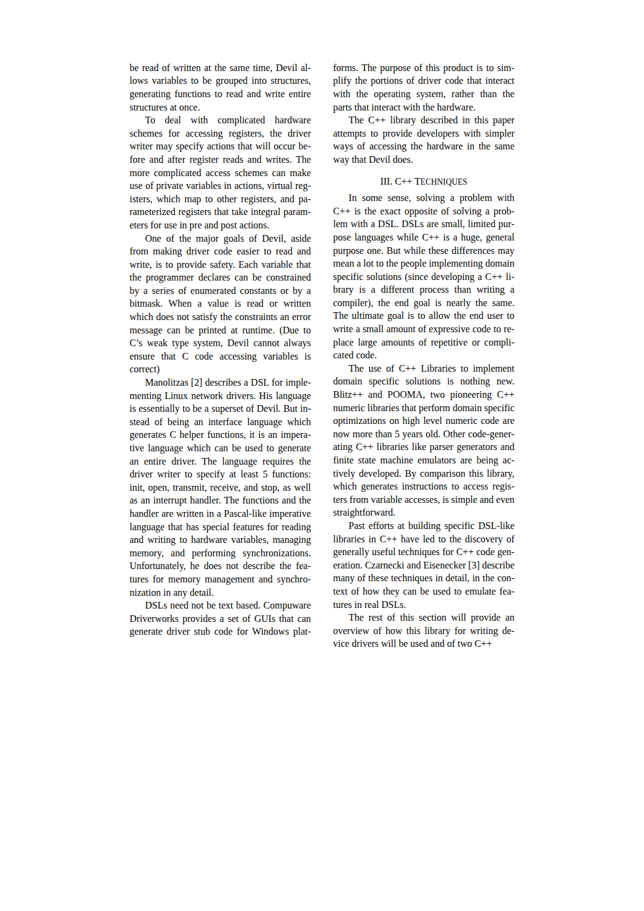be read of written at the same time, Devil allows variables to be grouped into structures, generating functions to read and write entire structures at once.
To deal with complicated hardware schemes for accessing registers, the driver writer may specify actions that will occur before and after register reads and writes. The more complicated access schemes can make use of private variables in actions, virtual registers, which map to other registers, and parameterized registers that take integral parameters for use in pre and post actions.
One of the major goals of Devil, aside from making driver code easier to read and write, is to provide safety. Each variable that the programmer declares can be constrained by a series of enumerated constants or by a bitmask. When a value is read or written which does not satisfy the constraints an error message can be printed at runtime. (Due to C’s weak type system, Devil cannot always ensure that C code accessing variables is correct)
Manolitzas [2] describes a DSL for implementing Linux network drivers. His language is essentially to be a superset of Devil. But instead of being an interface language which generates C helper functions, it is an imperative language which can be used to generate an entire driver. The language requires the driver writer to specify at least 5 functions: init, open, transmit, receive, and stop, as well as an interrupt handler. The functions and the handler are written in a Pascal-like imperative language that has special features for reading and writing to hardware variables, managing memory, and performing synchronizations. Unfortunately, he does not describe the features for memory management and synchronization in any detail.
DSLs need not be text based. Compuware Driverworks provides a set of GUIs that can generate driver stub code for Windows platforms. The purpose of this product is to simplify the portions of driver code that interact with the operating system, rather than the parts that interact with the hardware.
The C++ library described in this paper attempts to provide developers with simpler ways of accessing the hardware in the same way that Devil does.
III. C++ TECHNIQUES
In some sense, solving a problem with C++ is the exact opposite of solving a problem with a DSL. DSLs are small, limited purpose languages while C++ is a huge, general purpose one. But while these differences may mean a lot to the people implementing domain specific solutions (since developing a C++ library is a different process than writing a compiler), the end goal is nearly the same. The ultimate goal is to allow the end user to write a small amount of expressive code to replace large amounts of repetitive or complicated code.
The use of C++ Libraries to implement domain specific solutions is nothing new. Blitz++ and POOMA, two pioneering C++ numeric libraries that perform domain specific optimizations on high level numeric code are now more than 5 years old. Other code-generating C++ libraries like parser generators and finite state machine emulators are being actively developed. By comparison this library, which generates instructions to access registers from variable accesses, is simple and even straightforward.
Past efforts at building specific DSL-like libraries in C++ have led to the discovery of generally useful techniques for C++ code generation. Czarnecki and Eisenecker [3] describe many of these techniques in detail, in the context of how they can be used to emulate features in real DSLs.
The rest of this section will provide an overview of how this library for writing device drivers will be used and of two C++